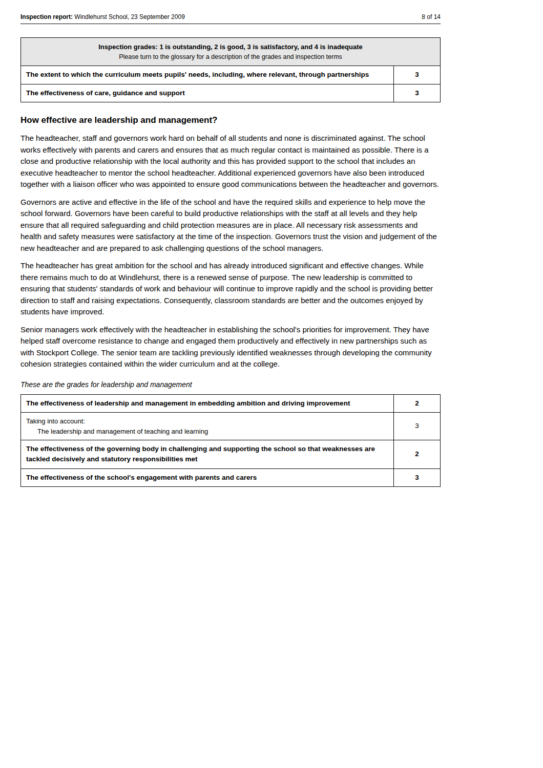Inspection report: Windlehurst School, 23 September 2009
8 of 14
| Inspection grades: 1 is outstanding, 2 is good, 3 is satisfactory, and 4 is inadequate Please turn to the glossary for a description of the grades and inspection terms |
| The extent to which the curriculum meets pupils' needs, including, where relevant, through partnerships | 3 |
| The effectiveness of care, guidance and support | 3 |
How effective are leadership and management?
The headteacher, staff and governors work hard on behalf of all students and none is discriminated against. The school works effectively with parents and carers and ensures that as much regular contact is maintained as possible. There is a close and productive relationship with the local authority and this has provided support to the school that includes an executive headteacher to mentor the school headteacher. Additional experienced governors have also been introduced together with a liaison officer who was appointed to ensure good communications between the headteacher and governors.
Governors are active and effective in the life of the school and have the required skills and experience to help move the school forward. Governors have been careful to build productive relationships with the staff at all levels and they help ensure that all required safeguarding and child protection measures are in place. All necessary risk assessments and health and safety measures were satisfactory at the time of the inspection. Governors trust the vision and judgement of the new headteacher and are prepared to ask challenging questions of the school managers.
The headteacher has great ambition for the school and has already introduced significant and effective changes. While there remains much to do at Windlehurst, there is a renewed sense of purpose. The new leadership is committed to ensuring that students' standards of work and behaviour will continue to improve rapidly and the school is providing better direction to staff and raising expectations. Consequently, classroom standards are better and the outcomes enjoyed by students have improved.
Senior managers work effectively with the headteacher in establishing the school's priorities for improvement. They have helped staff overcome resistance to change and engaged them productively and effectively in new partnerships such as with Stockport College. The senior team are tackling previously identified weaknesses through developing the community cohesion strategies contained within the wider curriculum and at the college.
These are the grades for leadership and management
| The effectiveness of leadership and management in embedding ambition and driving improvement | 2 |
| Taking into account: The leadership and management of teaching and learning | 3 |
| The effectiveness of the governing body in challenging and supporting the school so that weaknesses are tackled decisively and statutory responsibilities met | 2 |
| The effectiveness of the school's engagement with parents and carers | 3 |